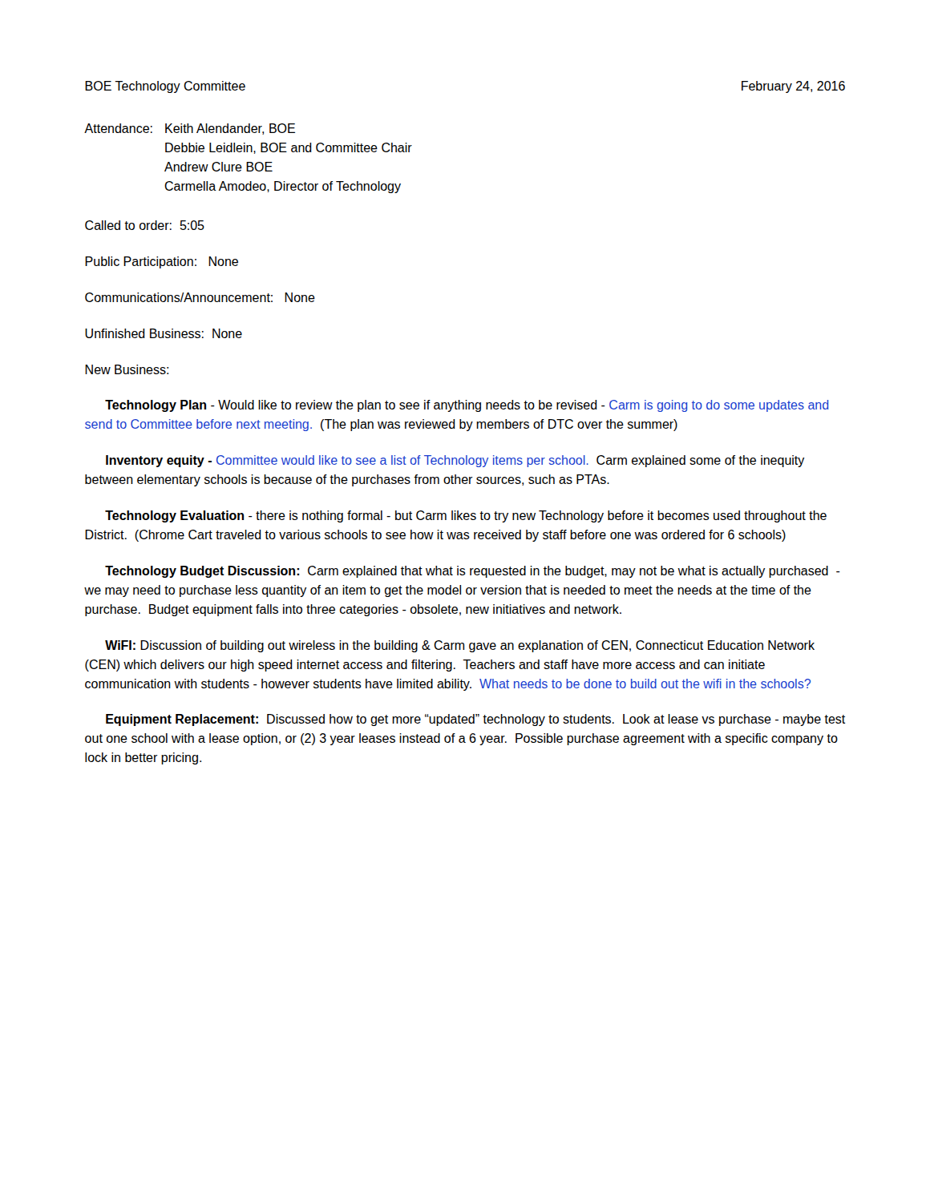BOE Technology Committee February 24, 2016
Attendance:
Keith Alendander, BOE
Debbie Leidlein, BOE and Committee Chair
Andrew Clure BOE
Carmella Amodeo, Director of Technology
Called to order: 5:05
Public Participation: None
Communications/Announcement: None
Unfinished Business: None
New Business:
Technology Plan - Would like to review the plan to see if anything needs to be revised - Carm is going to do some updates and send to Committee before next meeting. (The plan was reviewed by members of DTC over the summer)
Inventory equity - Committee would like to see a list of Technology items per school. Carm explained some of the inequity between elementary schools is because of the purchases from other sources, such as PTAs.
Technology Evaluation - there is nothing formal - but Carm likes to try new Technology before it becomes used throughout the District. (Chrome Cart traveled to various schools to see how it was received by staff before one was ordered for 6 schools)
Technology Budget Discussion: Carm explained that what is requested in the budget, may not be what is actually purchased - we may need to purchase less quantity of an item to get the model or version that is needed to meet the needs at the time of the purchase. Budget equipment falls into three categories - obsolete, new initiatives and network.
WiFI: Discussion of building out wireless in the building & Carm gave an explanation of CEN, Connecticut Education Network (CEN) which delivers our high speed internet access and filtering. Teachers and staff have more access and can initiate communication with students - however students have limited ability. What needs to be done to build out the wifi in the schools?
Equipment Replacement: Discussed how to get more “updated” technology to students. Look at lease vs purchase - maybe test out one school with a lease option, or (2) 3 year leases instead of a 6 year. Possible purchase agreement with a specific company to lock in better pricing.